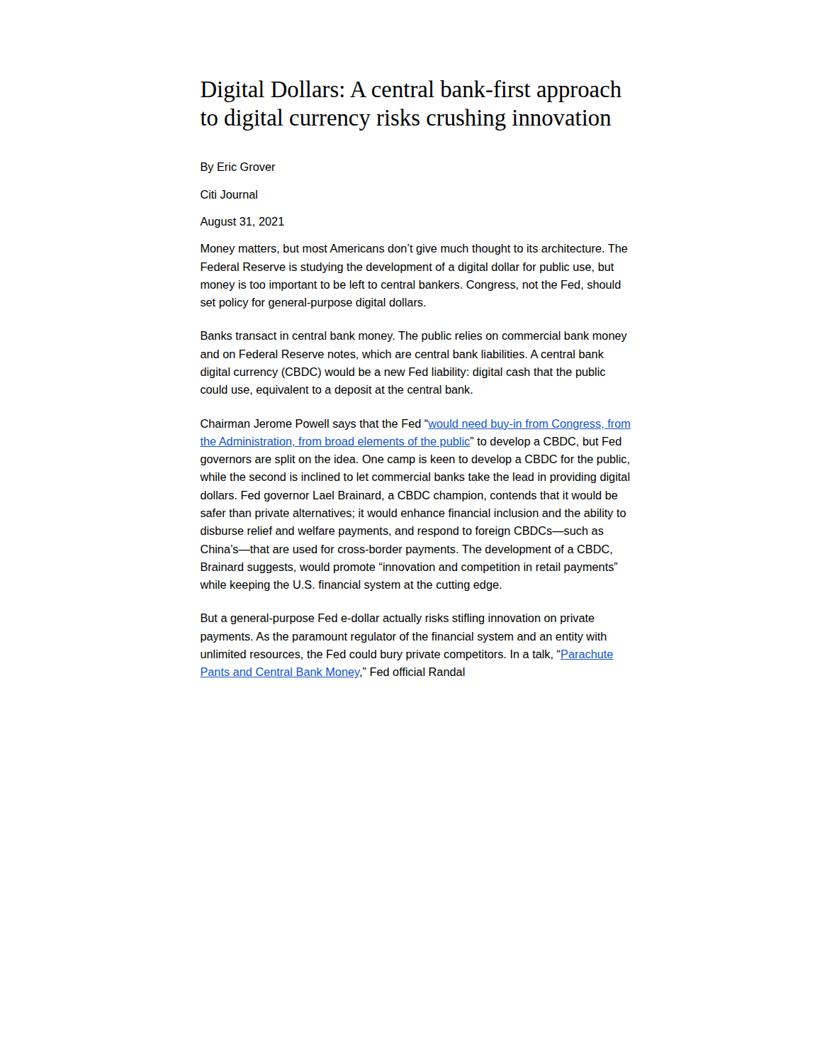Digital Dollars: A central bank-first approach to digital currency risks crushing innovation
By Eric Grover
Citi Journal
August 31, 2021
Money matters, but most Americans don’t give much thought to its architecture. The Federal Reserve is studying the development of a digital dollar for public use, but money is too important to be left to central bankers. Congress, not the Fed, should set policy for general-purpose digital dollars.
Banks transact in central bank money. The public relies on commercial bank money and on Federal Reserve notes, which are central bank liabilities. A central bank digital currency (CBDC) would be a new Fed liability: digital cash that the public could use, equivalent to a deposit at the central bank.
Chairman Jerome Powell says that the Fed “would need buy-in from Congress, from the Administration, from broad elements of the public” to develop a CBDC, but Fed governors are split on the idea. One camp is keen to develop a CBDC for the public, while the second is inclined to let commercial banks take the lead in providing digital dollars. Fed governor Lael Brainard, a CBDC champion, contends that it would be safer than private alternatives; it would enhance financial inclusion and the ability to disburse relief and welfare payments, and respond to foreign CBDCs—such as China’s—that are used for cross-border payments. The development of a CBDC, Brainard suggests, would promote “innovation and competition in retail payments” while keeping the U.S. financial system at the cutting edge.
But a general-purpose Fed e-dollar actually risks stifling innovation on private payments. As the paramount regulator of the financial system and an entity with unlimited resources, the Fed could bury private competitors. In a talk, “Parachute Pants and Central Bank Money,” Fed official Randal